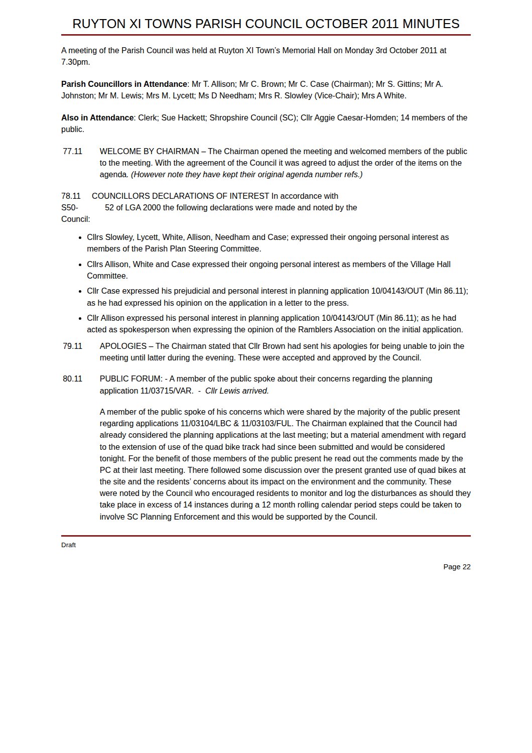RUYTON XI TOWNS PARISH COUNCIL OCTOBER 2011 MINUTES
A meeting of the Parish Council was held at Ruyton XI Town’s Memorial Hall on Monday 3rd October 2011 at 7.30pm.
Parish Councillors in Attendance: Mr T. Allison; Mr C. Brown; Mr C. Case (Chairman); Mr S. Gittins; Mr A. Johnston; Mr M. Lewis; Mrs M. Lycett; Ms D Needham; Mrs R. Slowley (Vice-Chair); Mrs A White.
Also in Attendance: Clerk; Sue Hackett; Shropshire Council (SC); Cllr Aggie Caesar-Homden; 14 members of the public.
77.11
WELCOME BY CHAIRMAN – The Chairman opened the meeting and welcomed members of the public to the meeting. With the agreement of the Council it was agreed to adjust the order of the items on the agenda. (However note they have kept their original agenda number refs.)
78.11 COUNCILLORS DECLARATIONS OF INTEREST In accordance with S50- 52 of LGA 2000 the following declarations were made and noted by the Council:
Cllrs Slowley, Lycett, White, Allison, Needham and Case; expressed their ongoing personal interest as members of the Parish Plan Steering Committee.
Cllrs Allison, White and Case expressed their ongoing personal interest as members of the Village Hall Committee.
Cllr Case expressed his prejudicial and personal interest in planning application 10/04143/OUT (Min 86.11); as he had expressed his opinion on the application in a letter to the press.
Cllr Allison expressed his personal interest in planning application 10/04143/OUT (Min 86.11); as he had acted as spokesperson when expressing the opinion of the Ramblers Association on the initial application.
79.11
APOLOGIES – The Chairman stated that Cllr Brown had sent his apologies for being unable to join the meeting until latter during the evening. These were accepted and approved by the Council.
80.11
PUBLIC FORUM: - A member of the public spoke about their concerns regarding the planning application 11/03715/VAR. - Cllr Lewis arrived.
A member of the public spoke of his concerns which were shared by the majority of the public present regarding applications 11/03104/LBC & 11/03103/FUL. The Chairman explained that the Council had already considered the planning applications at the last meeting; but a material amendment with regard to the extension of use of the quad bike track had since been submitted and would be considered tonight. For the benefit of those members of the public present he read out the comments made by the PC at their last meeting. There followed some discussion over the present granted use of quad bikes at the site and the residents’ concerns about its impact on the environment and the community. These were noted by the Council who encouraged residents to monitor and log the disturbances as should they take place in excess of 14 instances during a 12 month rolling calendar period steps could be taken to involve SC Planning Enforcement and this would be supported by the Council.
Draft
Page 22